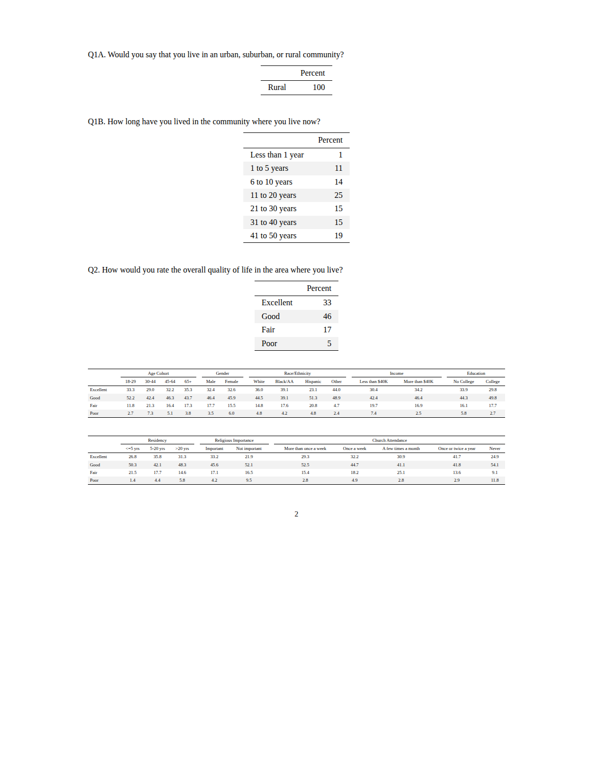Q1A. Would you say that you live in an urban, suburban, or rural community?
| | Percent |
| --- | --- |
| Rural | 100 |
Q1B. How long have you lived in the community where you live now?
| | Percent |
| --- | --- |
| Less than 1 year | 1 |
| 1 to 5 years | 11 |
| 6 to 10 years | 14 |
| 11 to 20 years | 25 |
| 21 to 30 years | 15 |
| 31 to 40 years | 15 |
| 41 to 50 years | 19 |
Q2. How would you rate the overall quality of life in the area where you live?
| | Percent |
| --- | --- |
| Excellent | 33 |
| Good | 46 |
| Fair | 17 |
| Poor | 5 |
| | Age Cohort | | Gender | | Race/Ethnicity | | Income | | Education |
| --- | --- | --- | --- | --- | --- | --- | --- | --- | --- |
| | 18-29 | 30-44 | 45-64 | 65+ | | Male | Female | | White | Black/AA | Hispanic | Other | | Less than $40K | More than $40K | | No College | College |
| Excellent | 33.3 | 29.0 | 32.2 | 35.3 | | 32.4 | 32.6 | | 36.0 | 39.1 | 23.1 | 44.0 | | 30.4 | 34.2 | | 33.9 | 29.8 |
| Good | 52.2 | 42.4 | 46.3 | 43.7 | | 46.4 | 45.9 | | 44.5 | 39.1 | 51.3 | 48.9 | | 42.4 | 46.4 | | 44.3 | 49.8 |
| Fair | 11.8 | 21.3 | 16.4 | 17.3 | | 17.7 | 15.5 | | 14.8 | 17.6 | 20.8 | 4.7 | | 19.7 | 16.9 | | 16.1 | 17.7 |
| Poor | 2.7 | 7.3 | 5.1 | 3.8 | | 3.5 | 6.0 | | 4.8 | 4.2 | 4.8 | 2.4 | | 7.4 | 2.5 | | 5.8 | 2.7 |
| | Residency | | Religious Importance | | Church Attendance |
| --- | --- | --- | --- | --- | --- |
| | <=5 yrs | 5-20 yrs | >20 yrs | | Important | Not important | | More than once a week | Once a week | A few times a month | Once or twice a year | Never |
| Excellent | 26.8 | 35.8 | 31.3 | | 33.2 | 21.9 | | 29.3 | 32.2 | 30.9 | 41.7 | 24.9 |
| Good | 50.3 | 42.1 | 48.3 | | 45.6 | 52.1 | | 52.5 | 44.7 | 41.1 | 41.8 | 54.1 |
| Fair | 21.5 | 17.7 | 14.6 | | 17.1 | 16.5 | | 15.4 | 18.2 | 25.1 | 13.6 | 9.1 |
| Poor | 1.4 | 4.4 | 5.8 | | 4.2 | 9.5 | | 2.8 | 4.9 | 2.8 | 2.9 | 11.8 |
2